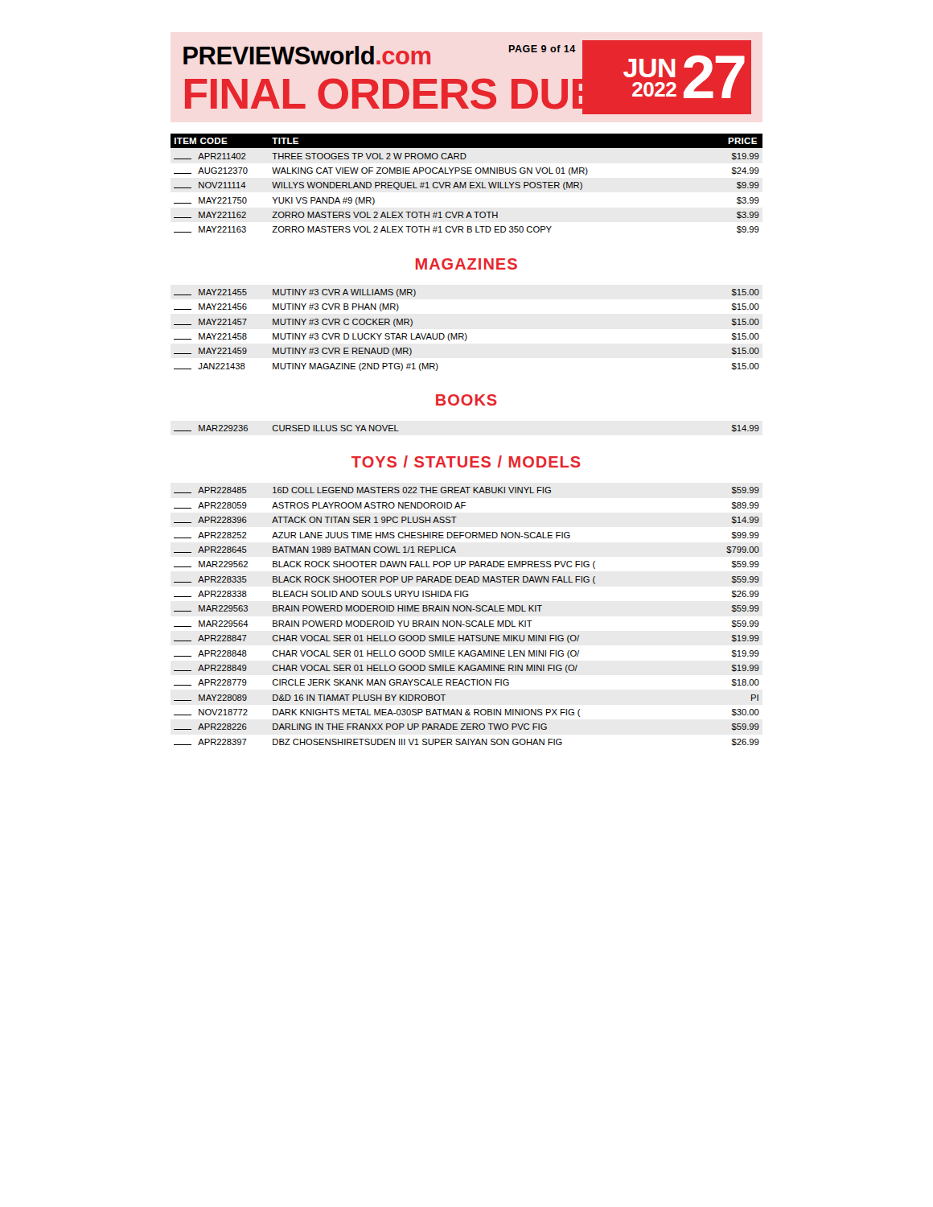PAGE 9 of 14
JUN 2022
27
PREVIEWS world.com
FINAL ORDERS DUE
| ITEM CODE | TITLE | PRICE |
| --- | --- | --- |
| | APR211402 | THREE STOOGES TP VOL 2 W PROMO CARD | $19.99 |
| | AUG212370 | WALKING CAT VIEW OF ZOMBIE APOCALYPSE OMNIBUS GN VOL 01 (MR) | $24.99 |
| | NOV211114 | WILLYS WONDERLAND PREQUEL #1 CVR AM EXL WILLYS POSTER (MR) | $9.99 |
| | MAY221750 | YUKI VS PANDA #9 (MR) | $3.99 |
| | MAY221162 | ZORRO MASTERS VOL 2 ALEX TOTH #1 CVR A TOTH | $3.99 |
| | MAY221163 | ZORRO MASTERS VOL 2 ALEX TOTH #1 CVR B LTD ED 350 COPY | $9.99 |
MAGAZINES
| | MAY221455 | MUTINY #3 CVR A WILLIAMS (MR) | $15.00 |
| | MAY221456 | MUTINY #3 CVR B PHAN (MR) | $15.00 |
| | MAY221457 | MUTINY #3 CVR C COCKER (MR) | $15.00 |
| | MAY221458 | MUTINY #3 CVR D LUCKY STAR LAVAUD (MR) | $15.00 |
| | MAY221459 | MUTINY #3 CVR E RENAUD (MR) | $15.00 |
| | JAN221438 | MUTINY MAGAZINE (2ND PTG) #1 (MR) | $15.00 |
BOOKS
| | MAR229236 | CURSED ILLUS SC YA NOVEL | $14.99 |
TOYS / STATUES / MODELS
| | APR228485 | 16D COLL LEGEND MASTERS 022 THE GREAT KABUKI VINYL FIG | $59.99 |
| | APR228059 | ASTROS PLAYROOM ASTRO NENDOROID AF | $89.99 |
| | APR228396 | ATTACK ON TITAN SER 1 9PC PLUSH ASST | $14.99 |
| | APR228252 | AZUR LANE JUUS TIME HMS CHESHIRE DEFORMED NON-SCALE FIG | $99.99 |
| | APR228645 | BATMAN 1989 BATMAN COWL 1/1 REPLICA | $799.00 |
| | MAR229562 | BLACK ROCK SHOOTER DAWN FALL POP UP PARADE EMPRESS PVC FIG ( | $59.99 |
| | APR228335 | BLACK ROCK SHOOTER POP UP PARADE DEAD MASTER DAWN FALL FIG ( | $59.99 |
| | APR228338 | BLEACH SOLID AND SOULS URYU ISHIDA FIG | $26.99 |
| | MAR229563 | BRAIN POWERD MODEROID HIME BRAIN NON-SCALE MDL KIT | $59.99 |
| | MAR229564 | BRAIN POWERD MODEROID YU BRAIN NON-SCALE MDL KIT | $59.99 |
| | APR228847 | CHAR VOCAL SER 01 HELLO GOOD SMILE HATSUNE MIKU MINI FIG (O/ | $19.99 |
| | APR228848 | CHAR VOCAL SER 01 HELLO GOOD SMILE KAGAMINE LEN MINI FIG (O/ | $19.99 |
| | APR228849 | CHAR VOCAL SER 01 HELLO GOOD SMILE KAGAMINE RIN MINI FIG (O/ | $19.99 |
| | APR228779 | CIRCLE JERK SKANK MAN GRAYSCALE REACTION FIG | $18.00 |
| | MAY228089 | D&D 16 IN TIAMAT PLUSH BY KIDROBOT | PI |
| | NOV218772 | DARK KNIGHTS METAL MEA-030SP BATMAN & ROBIN MINIONS PX FIG ( | $30.00 |
| | APR228226 | DARLING IN THE FRANXX POP UP PARADE ZERO TWO PVC FIG | $59.99 |
| | APR228397 | DBZ CHOSENSHIRETSUDEN III V1 SUPER SAIYAN SON GOHAN FIG | $26.99 |